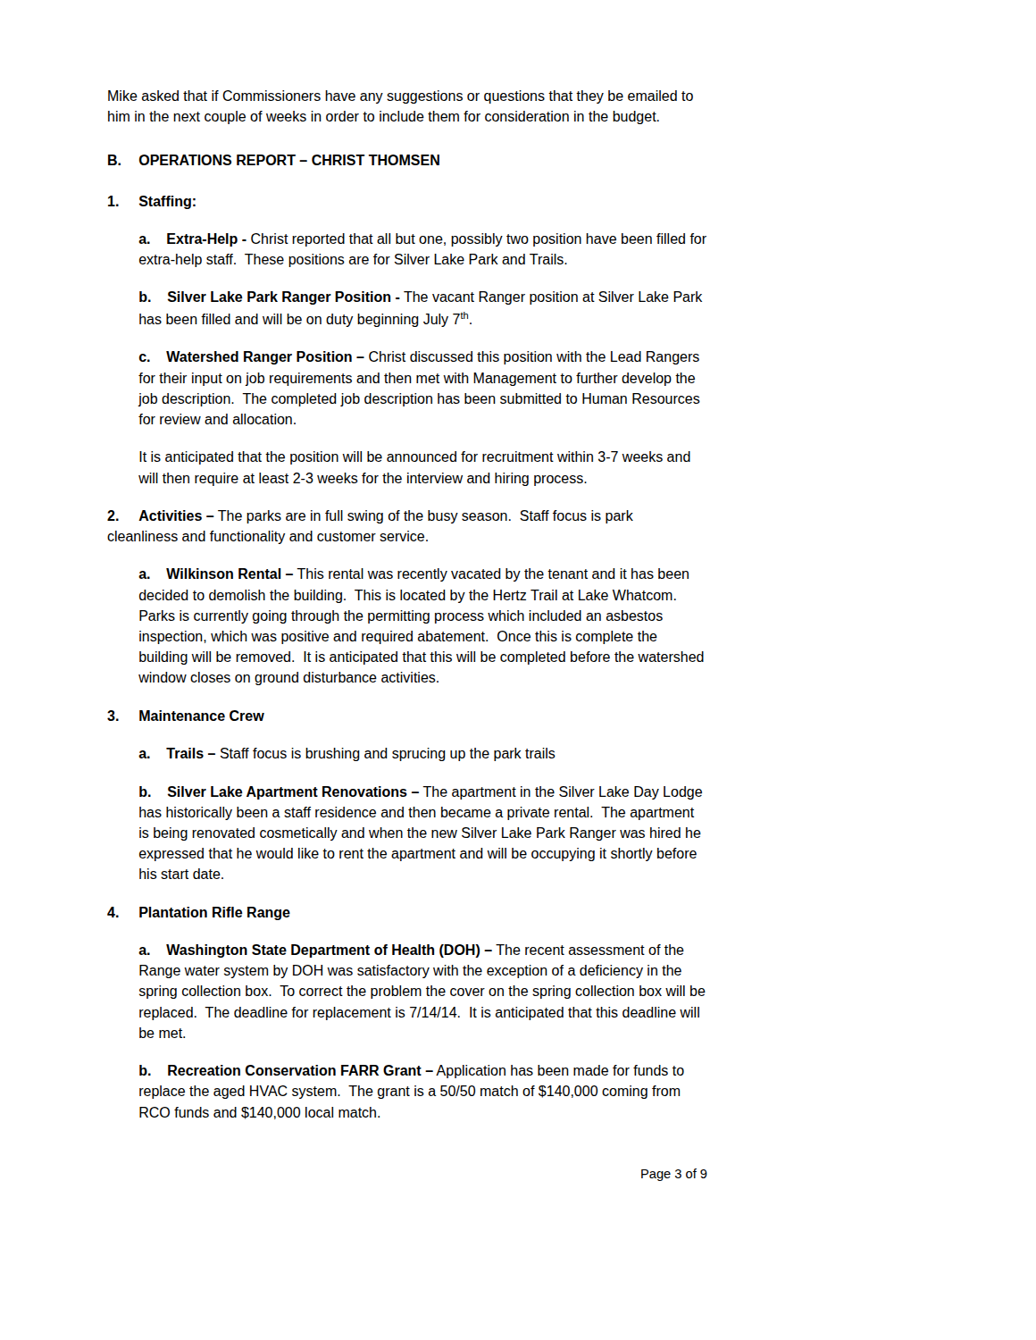Mike asked that if Commissioners have any suggestions or questions that they be emailed to him in the next couple of weeks in order to include them for consideration in the budget.
B. OPERATIONS REPORT – CHRIST THOMSEN
1. Staffing:
a. Extra-Help - Christ reported that all but one, possibly two position have been filled for extra-help staff. These positions are for Silver Lake Park and Trails.
b. Silver Lake Park Ranger Position - The vacant Ranger position at Silver Lake Park has been filled and will be on duty beginning July 7th.
c. Watershed Ranger Position – Christ discussed this position with the Lead Rangers for their input on job requirements and then met with Management to further develop the job description. The completed job description has been submitted to Human Resources for review and allocation.
It is anticipated that the position will be announced for recruitment within 3-7 weeks and will then require at least 2-3 weeks for the interview and hiring process.
2. Activities – The parks are in full swing of the busy season. Staff focus is park cleanliness and functionality and customer service.
a. Wilkinson Rental – This rental was recently vacated by the tenant and it has been decided to demolish the building. This is located by the Hertz Trail at Lake Whatcom. Parks is currently going through the permitting process which included an asbestos inspection, which was positive and required abatement. Once this is complete the building will be removed. It is anticipated that this will be completed before the watershed window closes on ground disturbance activities.
3. Maintenance Crew
a. Trails – Staff focus is brushing and sprucing up the park trails
b. Silver Lake Apartment Renovations – The apartment in the Silver Lake Day Lodge has historically been a staff residence and then became a private rental. The apartment is being renovated cosmetically and when the new Silver Lake Park Ranger was hired he expressed that he would like to rent the apartment and will be occupying it shortly before his start date.
4. Plantation Rifle Range
a. Washington State Department of Health (DOH) – The recent assessment of the Range water system by DOH was satisfactory with the exception of a deficiency in the spring collection box. To correct the problem the cover on the spring collection box will be replaced. The deadline for replacement is 7/14/14. It is anticipated that this deadline will be met.
b. Recreation Conservation FARR Grant – Application has been made for funds to replace the aged HVAC system. The grant is a 50/50 match of $140,000 coming from RCO funds and $140,000 local match.
Page 3 of 9